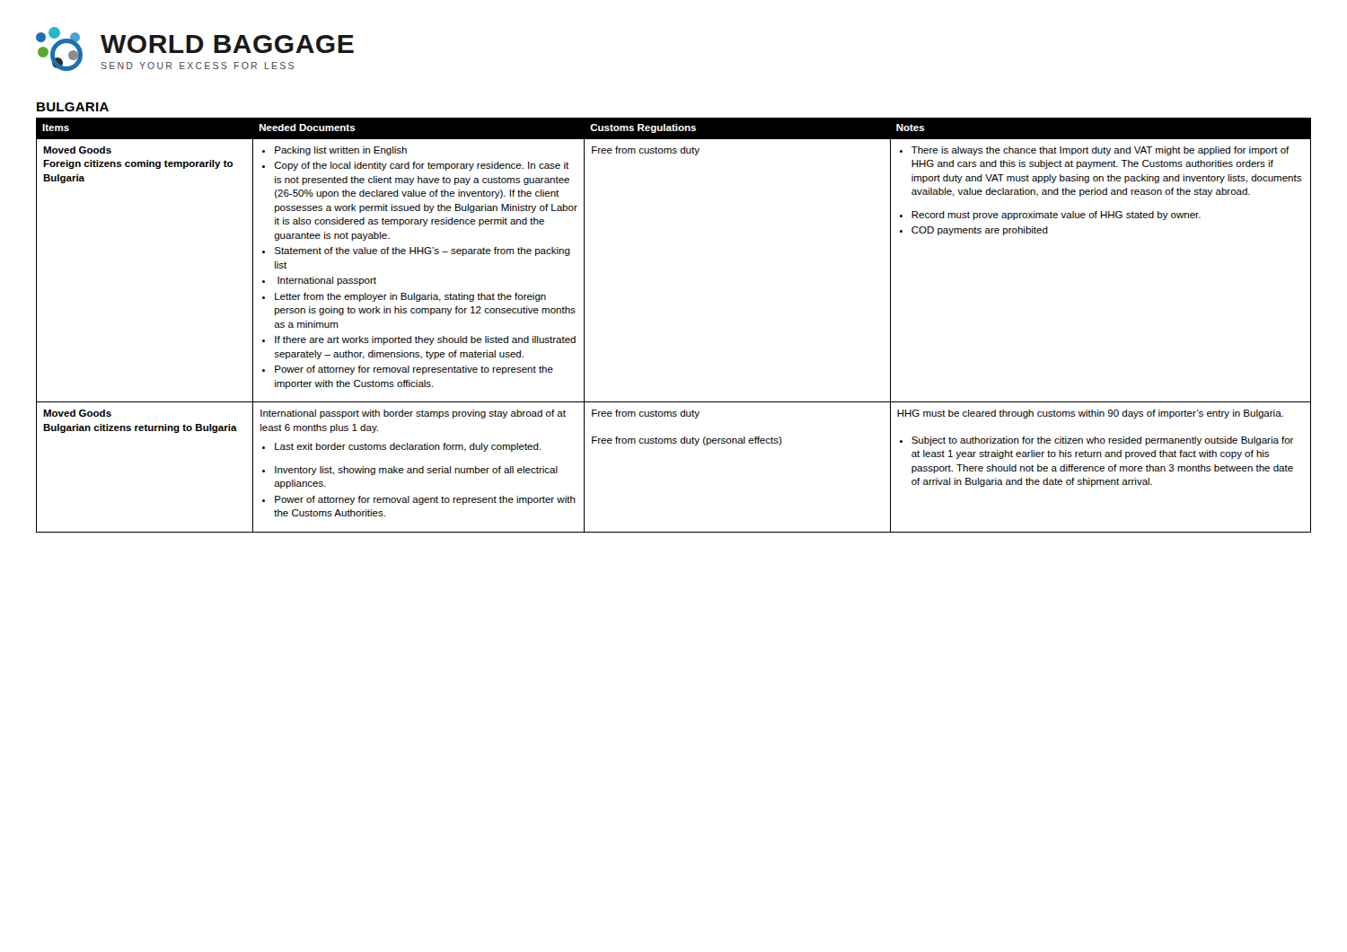WORLD BAGGAGE
SEND YOUR EXCESS FOR LESS
BULGARIA
| Items | Needed Documents | Customs Regulations | Notes |
| --- | --- | --- | --- |
| Moved Goods Foreign citizens coming temporarily to Bulgaria | Packing list written in English Copy of the local identity card for temporary residence. In case it is not presented the client may have to pay a customs guarantee (26-50% upon the declared value of the inventory). If the client possesses a work permit issued by the Bulgarian Ministry of Labor it is also considered as temporary residence permit and the guarantee is not payable. Statement of the value of the HHG’s – separate from the packing list International passport Letter from the employer in Bulgaria, stating that the foreign person is going to work in his company for 12 consecutive months as a minimum If there are art works imported they should be listed and illustrated separately – author, dimensions, type of material used. Power of attorney for removal representative to represent the importer with the Customs officials. | Free from customs duty | There is always the chance that Import duty and VAT might be applied for import of HHG and cars and this is subject at payment. The Customs authorities orders if import duty and VAT must apply basing on the packing and inventory lists, documents available, value declaration, and the period and reason of the stay abroad. Record must prove approximate value of HHG stated by owner. COD payments are prohibited |
| Moved Goods Bulgarian citizens returning to Bulgaria | International passport with border stamps proving stay abroad of at least 6 months plus 1 day. Last exit border customs declaration form, duly completed. Inventory list, showing make and serial number of all electrical appliances. Power of attorney for removal agent to represent the importer with the Customs Authorities. | Free from customs duty Free from customs duty (personal effects) | HHG must be cleared through customs within 90 days of importer’s entry in Bulgaria. Subject to authorization for the citizen who resided permanently outside Bulgaria for at least 1 year straight earlier to his return and proved that fact with copy of his passport. There should not be a difference of more than 3 months between the date of arrival in Bulgaria and the date of shipment arrival. |